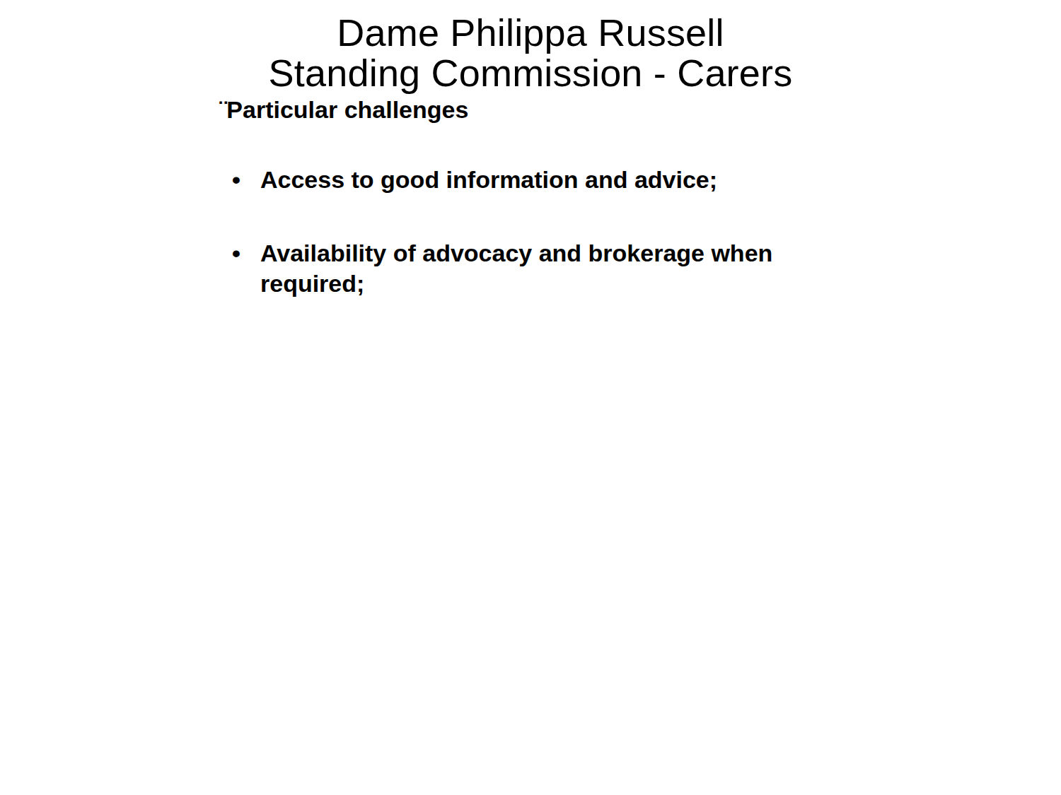Dame Philippa Russell Standing Commission - Carers
¨Particular challenges
Access to good information and advice;
Availability of advocacy and brokerage when required;